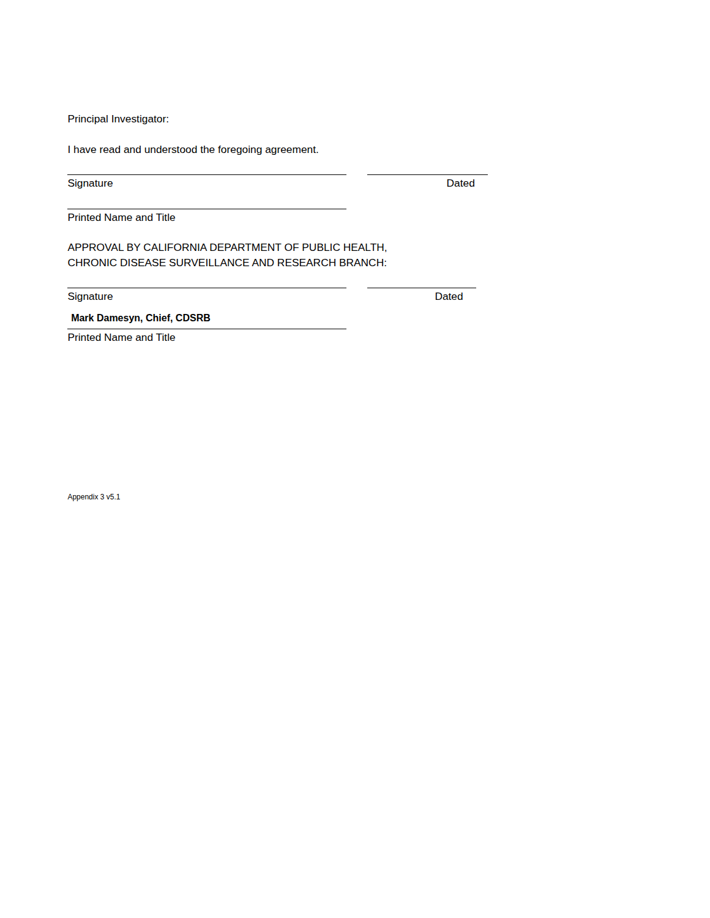Principal Investigator:
I have read and understood the foregoing agreement.
Signature
Dated
Printed Name and Title
APPROVAL BY CALIFORNIA DEPARTMENT OF PUBLIC HEALTH,
CHRONIC DISEASE SURVEILLANCE AND RESEARCH BRANCH:
Signature
Dated
Mark Damesyn, Chief, CDSRB
Printed Name and Title
Appendix 3 v5.1